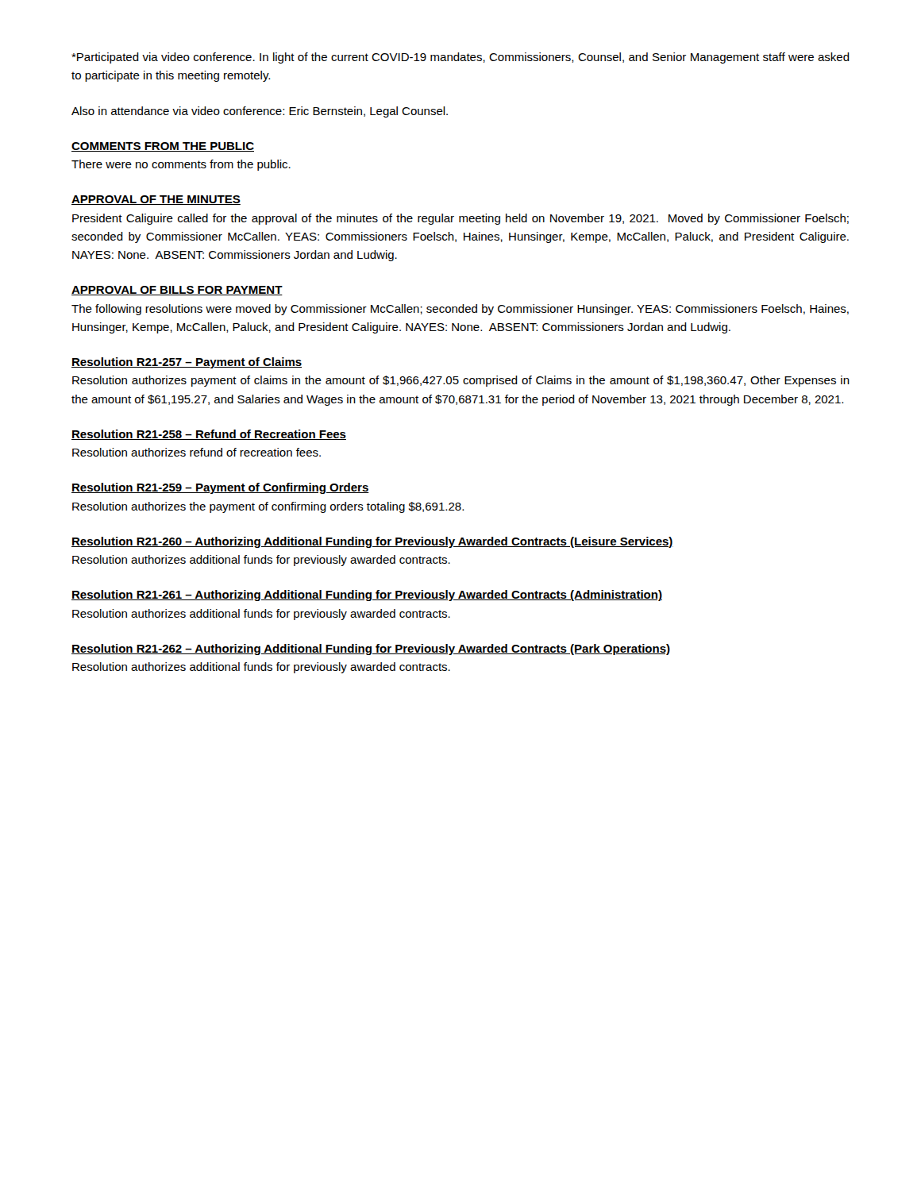*Participated via video conference. In light of the current COVID-19 mandates, Commissioners, Counsel, and Senior Management staff were asked to participate in this meeting remotely.
Also in attendance via video conference: Eric Bernstein, Legal Counsel.
COMMENTS FROM THE PUBLIC
There were no comments from the public.
APPROVAL OF THE MINUTES
President Caliguire called for the approval of the minutes of the regular meeting held on November 19, 2021. Moved by Commissioner Foelsch; seconded by Commissioner McCallen. YEAS: Commissioners Foelsch, Haines, Hunsinger, Kempe, McCallen, Paluck, and President Caliguire. NAYES: None. ABSENT: Commissioners Jordan and Ludwig.
APPROVAL OF BILLS FOR PAYMENT
The following resolutions were moved by Commissioner McCallen; seconded by Commissioner Hunsinger. YEAS: Commissioners Foelsch, Haines, Hunsinger, Kempe, McCallen, Paluck, and President Caliguire. NAYES: None. ABSENT: Commissioners Jordan and Ludwig.
Resolution R21-257 – Payment of Claims
Resolution authorizes payment of claims in the amount of $1,966,427.05 comprised of Claims in the amount of $1,198,360.47, Other Expenses in the amount of $61,195.27, and Salaries and Wages in the amount of $70,6871.31 for the period of November 13, 2021 through December 8, 2021.
Resolution R21-258 – Refund of Recreation Fees
Resolution authorizes refund of recreation fees.
Resolution R21-259 – Payment of Confirming Orders
Resolution authorizes the payment of confirming orders totaling $8,691.28.
Resolution R21-260 – Authorizing Additional Funding for Previously Awarded Contracts (Leisure Services)
Resolution authorizes additional funds for previously awarded contracts.
Resolution R21-261 – Authorizing Additional Funding for Previously Awarded Contracts (Administration)
Resolution authorizes additional funds for previously awarded contracts.
Resolution R21-262 – Authorizing Additional Funding for Previously Awarded Contracts (Park Operations)
Resolution authorizes additional funds for previously awarded contracts.